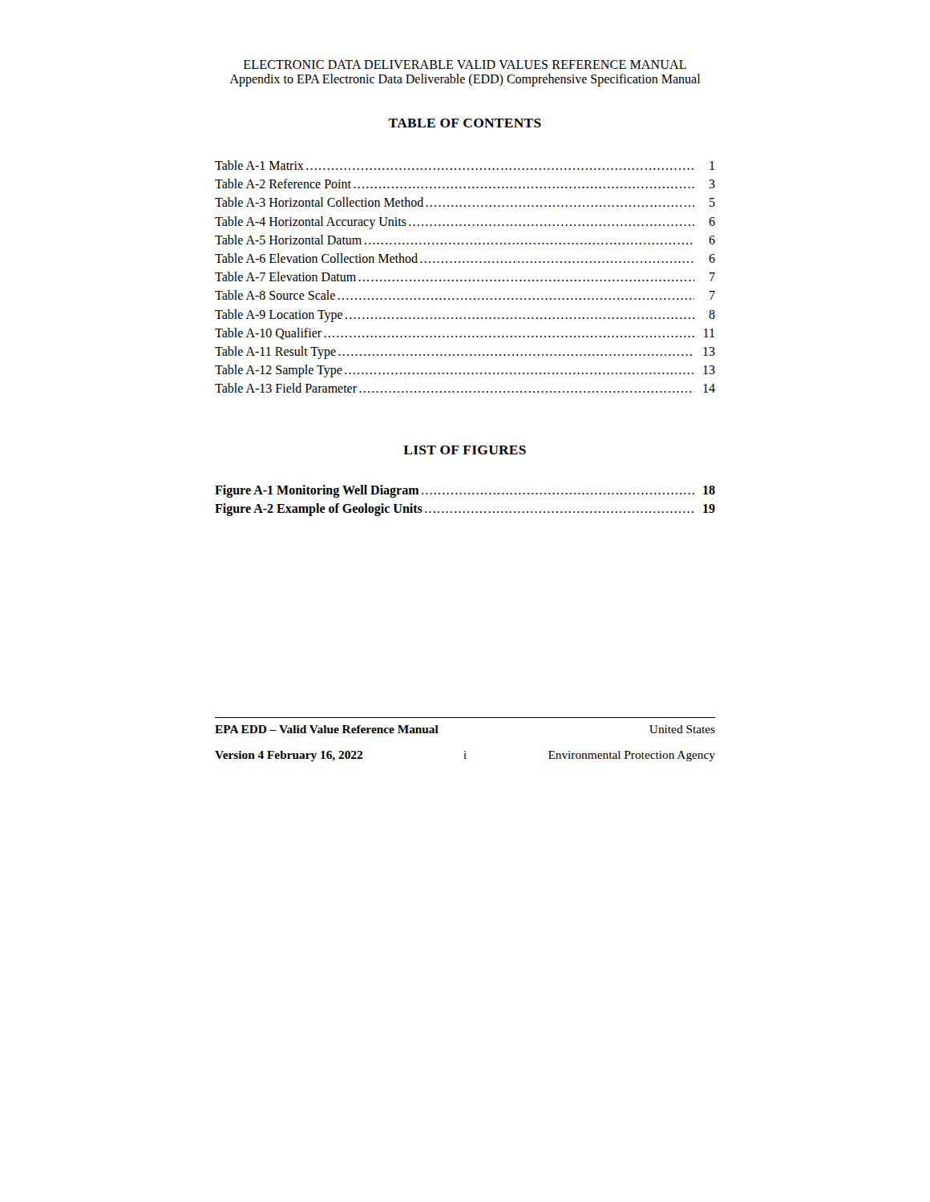ELECTRONIC DATA DELIVERABLE VALID VALUES REFERENCE MANUAL
Appendix to EPA Electronic Data Deliverable (EDD) Comprehensive Specification Manual
TABLE OF CONTENTS
Table A-1 Matrix.................................................................................................................................. 1
Table A-2 Reference Point....................................................................................................................... 3
Table A-3 Horizontal Collection Method................................................................................................. 5
Table A-4 Horizontal Accuracy Units..................................................................................................... 6
Table A-5 Horizontal Datum................................................................................................................. 6
Table A-6 Elevation Collection Method.................................................................................................... 6
Table A-7 Elevation Datum................................................................................................................... 7
Table A-8 Source Scale......................................................................................................................... 7
Table A-9 Location Type....................................................................................................................... 8
Table A-10 Qualifier............................................................................................................................. 11
Table A-11 Result Type......................................................................................................................... 13
Table A-12 Sample Type....................................................................................................................... 13
Table A-13 Field Parameter................................................................................................................... 14
LIST OF FIGURES
Figure A-1 Monitoring Well Diagram................................................................................................ 18
Figure A-2 Example of Geologic Units............................................................................................... 19
EPA EDD – Valid Value Reference Manual United States
Version 4 February 16, 2022 Environmental Protection Agency
i